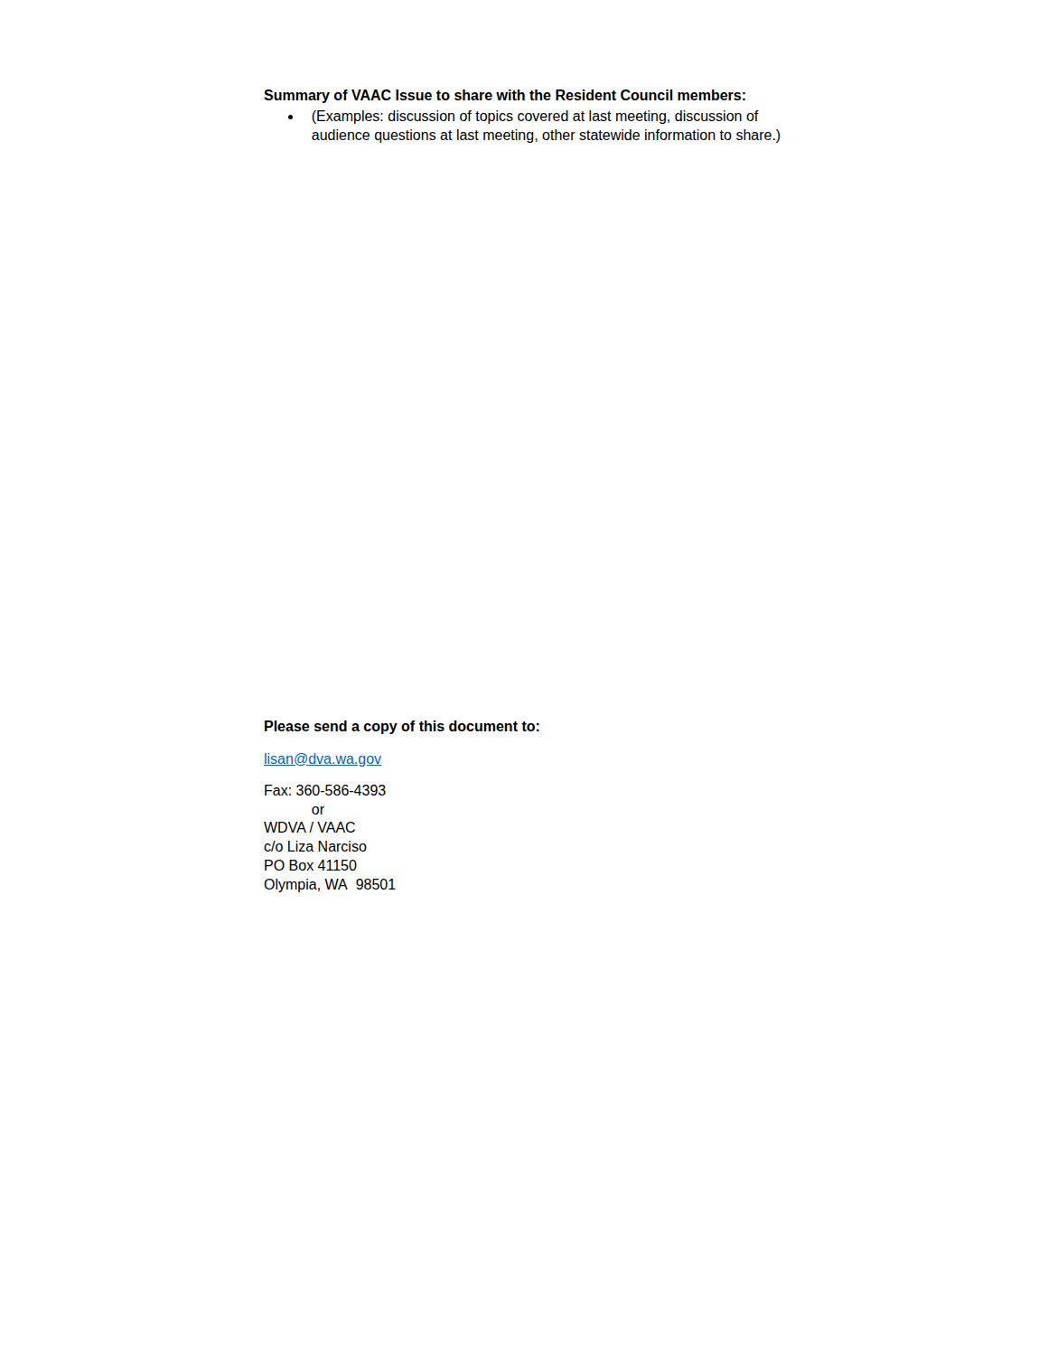Summary of VAAC Issue to share with the Resident Council members:
(Examples: discussion of topics covered at last meeting, discussion of audience questions at last meeting, other statewide information to share.)
Please send a copy of this document to:
lisan@dva.wa.gov
Fax: 360-586-4393
or
WDVA / VAAC
c/o Liza Narciso
PO Box 41150
Olympia, WA 98501